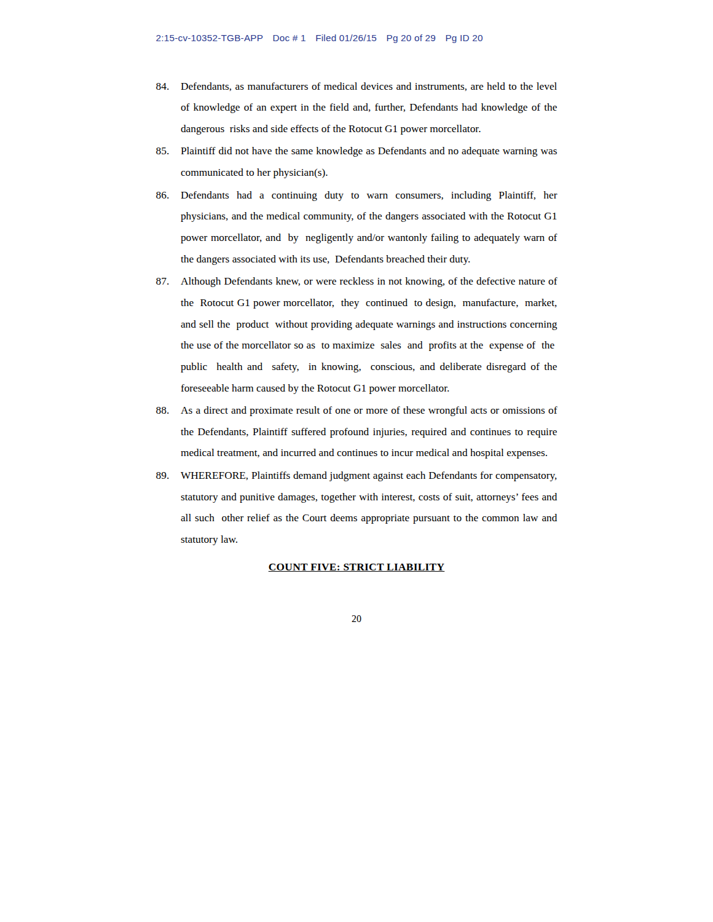2:15-cv-10352-TGB-APP Doc # 1 Filed 01/26/15 Pg 20 of 29 Pg ID 20
Defendants, as manufacturers of medical devices and instruments, are held to the level of knowledge of an expert in the field and, further, Defendants had knowledge of the dangerous risks and side effects of the Rotocut G1 power morcellator.
Plaintiff did not have the same knowledge as Defendants and no adequate warning was communicated to her physician(s).
Defendants had a continuing duty to warn consumers, including Plaintiff, her physicians, and the medical community, of the dangers associated with the Rotocut G1 power morcellator, and by negligently and/or wantonly failing to adequately warn of the dangers associated with its use, Defendants breached their duty.
Although Defendants knew, or were reckless in not knowing, of the defective nature of the Rotocut G1 power morcellator, they continued to design, manufacture, market, and sell the product without providing adequate warnings and instructions concerning the use of the morcellator so as to maximize sales and profits at the expense of the public health and safety, in knowing, conscious, and deliberate disregard of the foreseeable harm caused by the Rotocut G1 power morcellator.
As a direct and proximate result of one or more of these wrongful acts or omissions of the Defendants, Plaintiff suffered profound injuries, required and continues to require medical treatment, and incurred and continues to incur medical and hospital expenses.
WHEREFORE, Plaintiffs demand judgment against each Defendants for compensatory, statutory and punitive damages, together with interest, costs of suit, attorneys’ fees and all such other relief as the Court deems appropriate pursuant to the common law and statutory law.
COUNT FIVE: STRICT LIABILITY
20